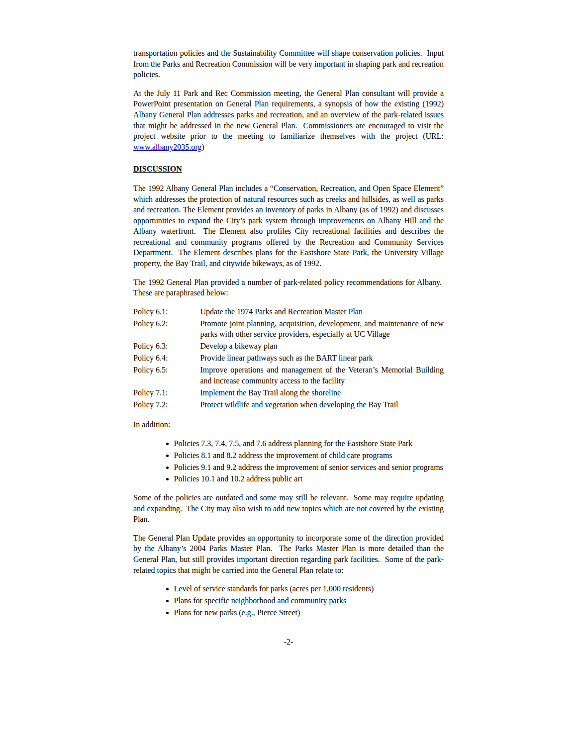transportation policies and the Sustainability Committee will shape conservation policies. Input from the Parks and Recreation Commission will be very important in shaping park and recreation policies.
At the July 11 Park and Rec Commission meeting, the General Plan consultant will provide a PowerPoint presentation on General Plan requirements, a synopsis of how the existing (1992) Albany General Plan addresses parks and recreation, and an overview of the park-related issues that might be addressed in the new General Plan. Commissioners are encouraged to visit the project website prior to the meeting to familiarize themselves with the project (URL: www.albany2035.org)
DISCUSSION
The 1992 Albany General Plan includes a “Conservation, Recreation, and Open Space Element” which addresses the protection of natural resources such as creeks and hillsides, as well as parks and recreation. The Element provides an inventory of parks in Albany (as of 1992) and discusses opportunities to expand the City’s park system through improvements on Albany Hill and the Albany waterfront. The Element also profiles City recreational facilities and describes the recreational and community programs offered by the Recreation and Community Services Department. The Element describes plans for the Eastshore State Park, the University Village property, the Bay Trail, and citywide bikeways, as of 1992.
The 1992 General Plan provided a number of park-related policy recommendations for Albany. These are paraphrased below:
| Policy 6.1: | Update the 1974 Parks and Recreation Master Plan |
| Policy 6.2: | Promote joint planning, acquisition, development, and maintenance of new parks with other service providers, especially at UC Village |
| Policy 6.3: | Develop a bikeway plan |
| Policy 6.4: | Provide linear pathways such as the BART linear park |
| Policy 6.5: | Improve operations and management of the Veteran’s Memorial Building and increase community access to the facility |
| Policy 7.1: | Implement the Bay Trail along the shoreline |
| Policy 7.2: | Protect wildlife and vegetation when developing the Bay Trail |
In addition:
Policies 7.3, 7.4, 7.5, and 7.6 address planning for the Eastshore State Park
Policies 8.1 and 8.2 address the improvement of child care programs
Policies 9.1 and 9.2 address the improvement of senior services and senior programs
Policies 10.1 and 10.2 address public art
Some of the policies are outdated and some may still be relevant. Some may require updating and expanding. The City may also wish to add new topics which are not covered by the existing Plan.
The General Plan Update provides an opportunity to incorporate some of the direction provided by the Albany’s 2004 Parks Master Plan. The Parks Master Plan is more detailed than the General Plan, but still provides important direction regarding park facilities. Some of the park-related topics that might be carried into the General Plan relate to:
Level of service standards for parks (acres per 1,000 residents)
Plans for specific neighborhood and community parks
Plans for new parks (e.g., Pierce Street)
-2-